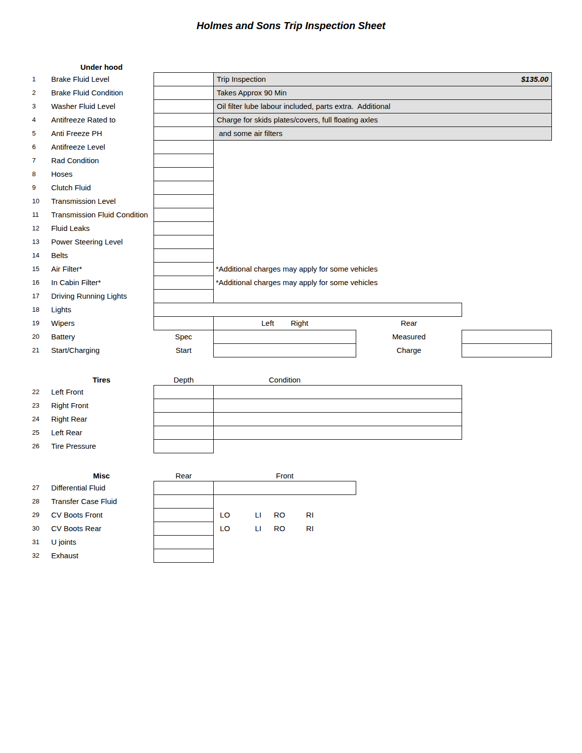Holmes and Sons Trip Inspection Sheet
| | Under hood | |
| 1 | Brake Fluid Level | | Trip Inspection $135.00 |
| 2 | Brake Fluid Condition | | Takes Approx 90 Min |
| 3 | Washer Fluid Level | | Oil filter lube labour included, parts extra. Additional |
| 4 | Antifreeze Rated to | | Charge for skids plates/covers, full floating axles |
| 5 | Anti Freeze PH | | and some air filters |
| 6 | Antifreeze Level | | |
| 7 | Rad Condition | | |
| 8 | Hoses | | |
| 9 | Clutch Fluid | | |
| 10 | Transmission Level | | |
| 11 | Transmission Fluid Condition | | |
| 12 | Fluid Leaks | | |
| 13 | Power Steering Level | | |
| 14 | Belts | | |
| 15 | Air Filter* | | *Additional charges may apply for some vehicles |
| 16 | In Cabin Filter* | | *Additional charges may apply for some vehicles |
| 17 | Driving Running Lights | | |
| 18 | Lights | | |
| 19 | Wipers | | Left Right | Rear | |
| 20 | Battery | Spec | | Measured | |
| 21 | Start/Charging | Start | | Charge | |
| | Tires | Depth | Condition | |
| 22 | Left Front | | | |
| 23 | Right Front | | | |
| 24 | Right Rear | | | |
| 25 | Left Rear | | | |
| 26 | Tire Pressure | | |
| | Misc | Rear | Front | |
| 27 | Differential Fluid | | | |
| 28 | Transfer Case Fluid | | |
| 29 | CV Boots Front | | LO LI RO RI |
| 30 | CV Boots Rear | | LO LI RO RI |
| 31 | U joints | | |
| 32 | Exhaust | | |